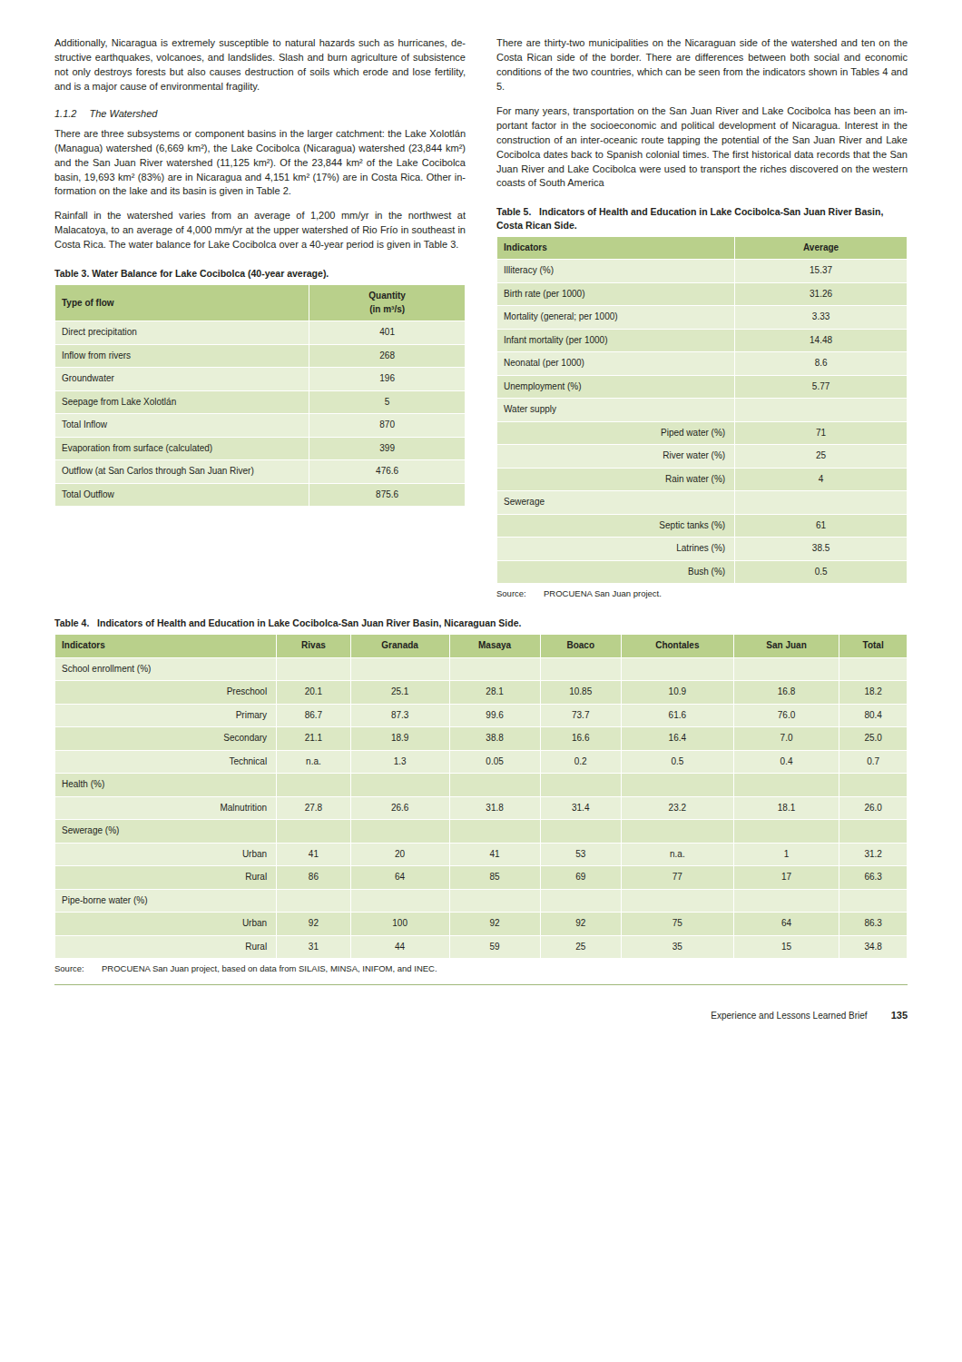Additionally, Nicaragua is extremely susceptible to natural hazards such as hurricanes, destructive earthquakes, volcanoes, and landslides. Slash and burn agriculture of subsistence not only destroys forests but also causes destruction of soils which erode and lose fertility, and is a major cause of environmental fragility.
1.1.2 The Watershed
There are three subsystems or component basins in the larger catchment: the Lake Xolotlán (Managua) watershed (6,669 km²), the Lake Cocibolca (Nicaragua) watershed (23,844 km²) and the San Juan River watershed (11,125 km²). Of the 23,844 km² of the Lake Cocibolca basin, 19,693 km² (83%) are in Nicaragua and 4,151 km² (17%) are in Costa Rica. Other information on the lake and its basin is given in Table 2.
Rainfall in the watershed varies from an average of 1,200 mm/yr in the northwest at Malacatoya, to an average of 4,000 mm/yr at the upper watershed of Rio Frío in southeast in Costa Rica. The water balance for Lake Cocibolca over a 40-year period is given in Table 3.
Table 3. Water Balance for Lake Cocibolca (40-year average).
| Type of flow | Quantity (in m³/s) |
| --- | --- |
| Direct precipitation | 401 |
| Inflow from rivers | 268 |
| Groundwater | 196 |
| Seepage from Lake Xolotlán | 5 |
| Total Inflow | 870 |
| Evaporation from surface (calculated) | 399 |
| Outflow (at San Carlos through San Juan River) | 476.6 |
| Total Outflow | 875.6 |
There are thirty-two municipalities on the Nicaraguan side of the watershed and ten on the Costa Rican side of the border. There are differences between both social and economic conditions of the two countries, which can be seen from the indicators shown in Tables 4 and 5.
For many years, transportation on the San Juan River and Lake Cocibolca has been an important factor in the socioeconomic and political development of Nicaragua. Interest in the construction of an inter-oceanic route tapping the potential of the San Juan River and Lake Cocibolca dates back to Spanish colonial times. The first historical data records that the San Juan River and Lake Cocibolca were used to transport the riches discovered on the western coasts of South America
Table 5. Indicators of Health and Education in Lake Cocibolca-San Juan River Basin, Costa Rican Side.
| Indicators | Average |
| --- | --- |
| Illiteracy (%) | 15.37 |
| Birth rate (per 1000) | 31.26 |
| Mortality (general; per 1000) | 3.33 |
| Infant mortality (per 1000) | 14.48 |
| Neonatal (per 1000) | 8.6 |
| Unemployment (%) | 5.77 |
| Water supply | |
| Piped water (%) | 71 |
| River water (%) | 25 |
| Rain water (%) | 4 |
| Sewerage | |
| Septic tanks (%) | 61 |
| Latrines (%) | 38.5 |
| Bush (%) | 0.5 |
Source: PROCUENA San Juan project.
Table 4. Indicators of Health and Education in Lake Cocibolca-San Juan River Basin, Nicaraguan Side.
| Indicators | Rivas | Granada | Masaya | Boaco | Chontales | San Juan | Total |
| --- | --- | --- | --- | --- | --- | --- | --- |
| School enrollment (%) | | | | | | | |
| Preschool | 20.1 | 25.1 | 28.1 | 10.85 | 10.9 | 16.8 | 18.2 |
| Primary | 86.7 | 87.3 | 99.6 | 73.7 | 61.6 | 76.0 | 80.4 |
| Secondary | 21.1 | 18.9 | 38.8 | 16.6 | 16.4 | 7.0 | 25.0 |
| Technical | n.a. | 1.3 | 0.05 | 0.2 | 0.5 | 0.4 | 0.7 |
| Health (%) | | | | | | | |
| Malnutrition | 27.8 | 26.6 | 31.8 | 31.4 | 23.2 | 18.1 | 26.0 |
| Sewerage (%) | | | | | | | |
| Urban | 41 | 20 | 41 | 53 | n.a. | 1 | 31.2 |
| Rural | 86 | 64 | 85 | 69 | 77 | 17 | 66.3 |
| Pipe-borne water (%) | | | | | | | |
| Urban | 92 | 100 | 92 | 92 | 75 | 64 | 86.3 |
| Rural | 31 | 44 | 59 | 25 | 35 | 15 | 34.8 |
Source: PROCUENA San Juan project, based on data from SILAIS, MINSA, INIFOM, and INEC.
Experience and Lessons Learned Brief 135